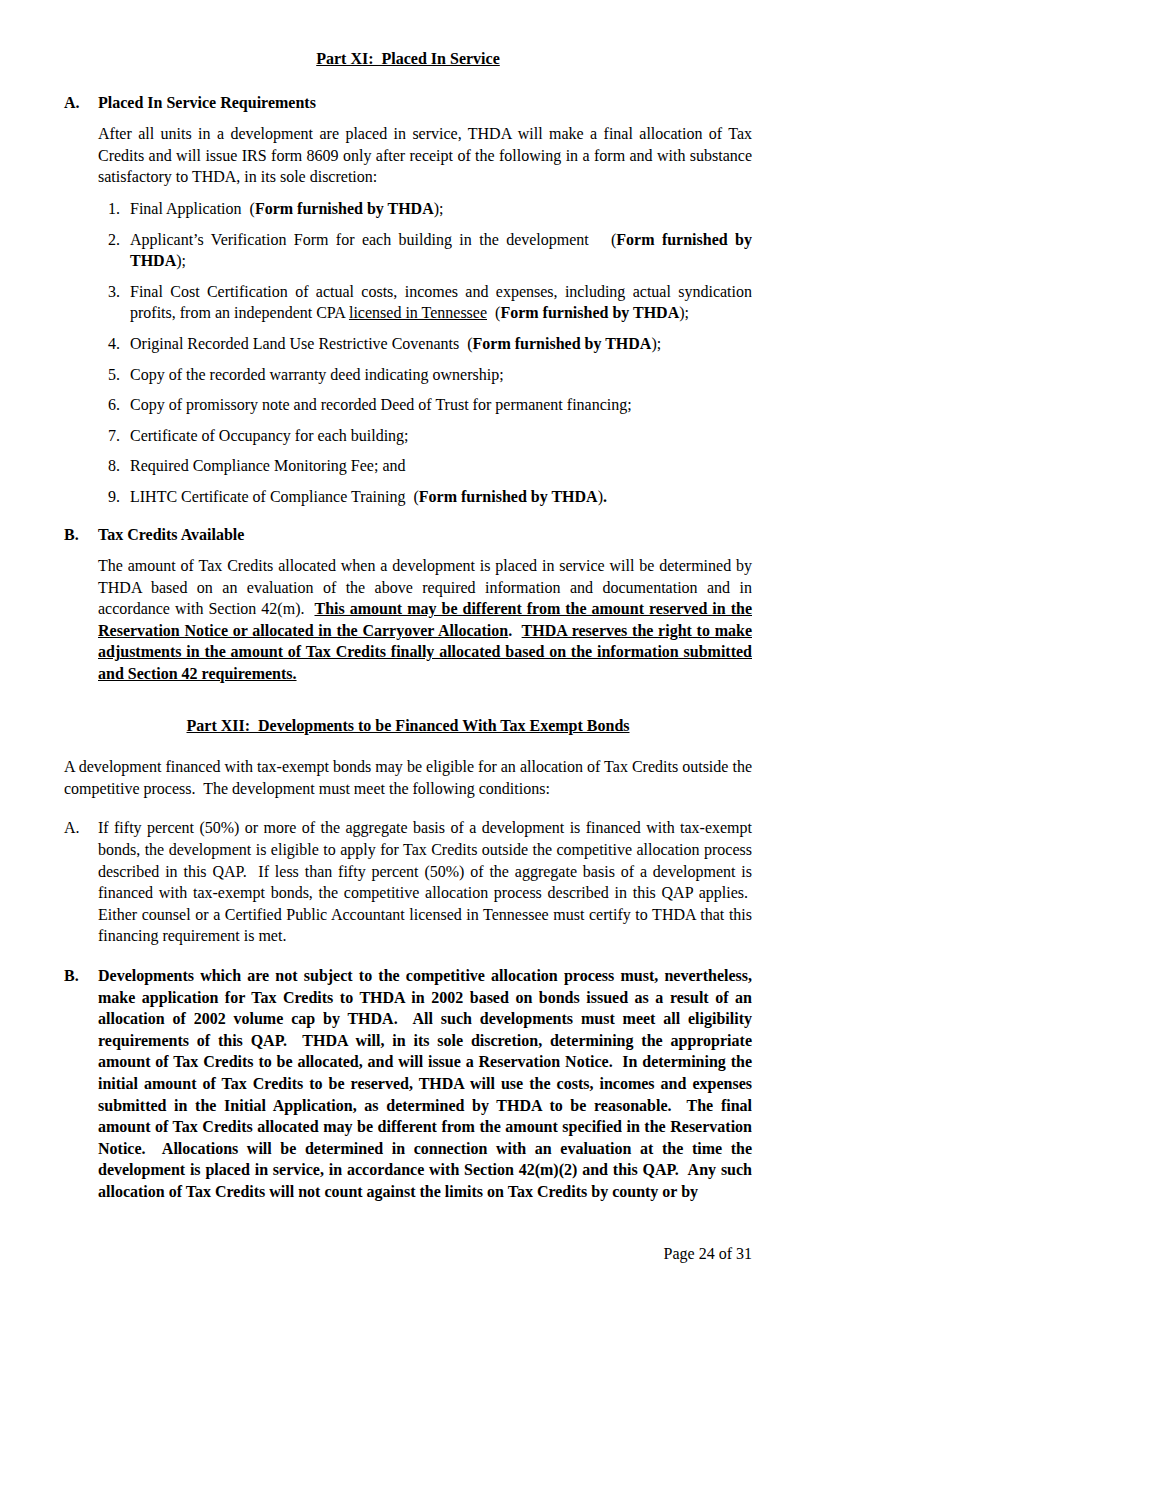Part XI: Placed In Service
A. Placed In Service Requirements
After all units in a development are placed in service, THDA will make a final allocation of Tax Credits and will issue IRS form 8609 only after receipt of the following in a form and with substance satisfactory to THDA, in its sole discretion:
Final Application (Form furnished by THDA);
Applicant’s Verification Form for each building in the development (Form furnished by THDA);
Final Cost Certification of actual costs, incomes and expenses, including actual syndication profits, from an independent CPA licensed in Tennessee (Form furnished by THDA);
Original Recorded Land Use Restrictive Covenants (Form furnished by THDA);
Copy of the recorded warranty deed indicating ownership;
Copy of promissory note and recorded Deed of Trust for permanent financing;
Certificate of Occupancy for each building;
Required Compliance Monitoring Fee; and
LIHTC Certificate of Compliance Training (Form furnished by THDA).
B. Tax Credits Available
The amount of Tax Credits allocated when a development is placed in service will be determined by THDA based on an evaluation of the above required information and documentation and in accordance with Section 42(m). This amount may be different from the amount reserved in the Reservation Notice or allocated in the Carryover Allocation. THDA reserves the right to make adjustments in the amount of Tax Credits finally allocated based on the information submitted and Section 42 requirements.
Part XII: Developments to be Financed With Tax Exempt Bonds
A development financed with tax-exempt bonds may be eligible for an allocation of Tax Credits outside the competitive process. The development must meet the following conditions:
A.
If fifty percent (50%) or more of the aggregate basis of a development is financed with tax-exempt bonds, the development is eligible to apply for Tax Credits outside the competitive allocation process described in this QAP. If less than fifty percent (50%) of the aggregate basis of a development is financed with tax-exempt bonds, the competitive allocation process described in this QAP applies. Either counsel or a Certified Public Accountant licensed in Tennessee must certify to THDA that this financing requirement is met.
B.
Developments which are not subject to the competitive allocation process must, nevertheless, make application for Tax Credits to THDA in 2002 based on bonds issued as a result of an allocation of 2002 volume cap by THDA. All such developments must meet all eligibility requirements of this QAP. THDA will, in its sole discretion, determining the appropriate amount of Tax Credits to be allocated, and will issue a Reservation Notice. In determining the initial amount of Tax Credits to be reserved, THDA will use the costs, incomes and expenses submitted in the Initial Application, as determined by THDA to be reasonable. The final amount of Tax Credits allocated may be different from the amount specified in the Reservation Notice. Allocations will be determined in connection with an evaluation at the time the development is placed in service, in accordance with Section 42(m)(2) and this QAP. Any such allocation of Tax Credits will not count against the limits on Tax Credits by county or by
Page 24 of 31